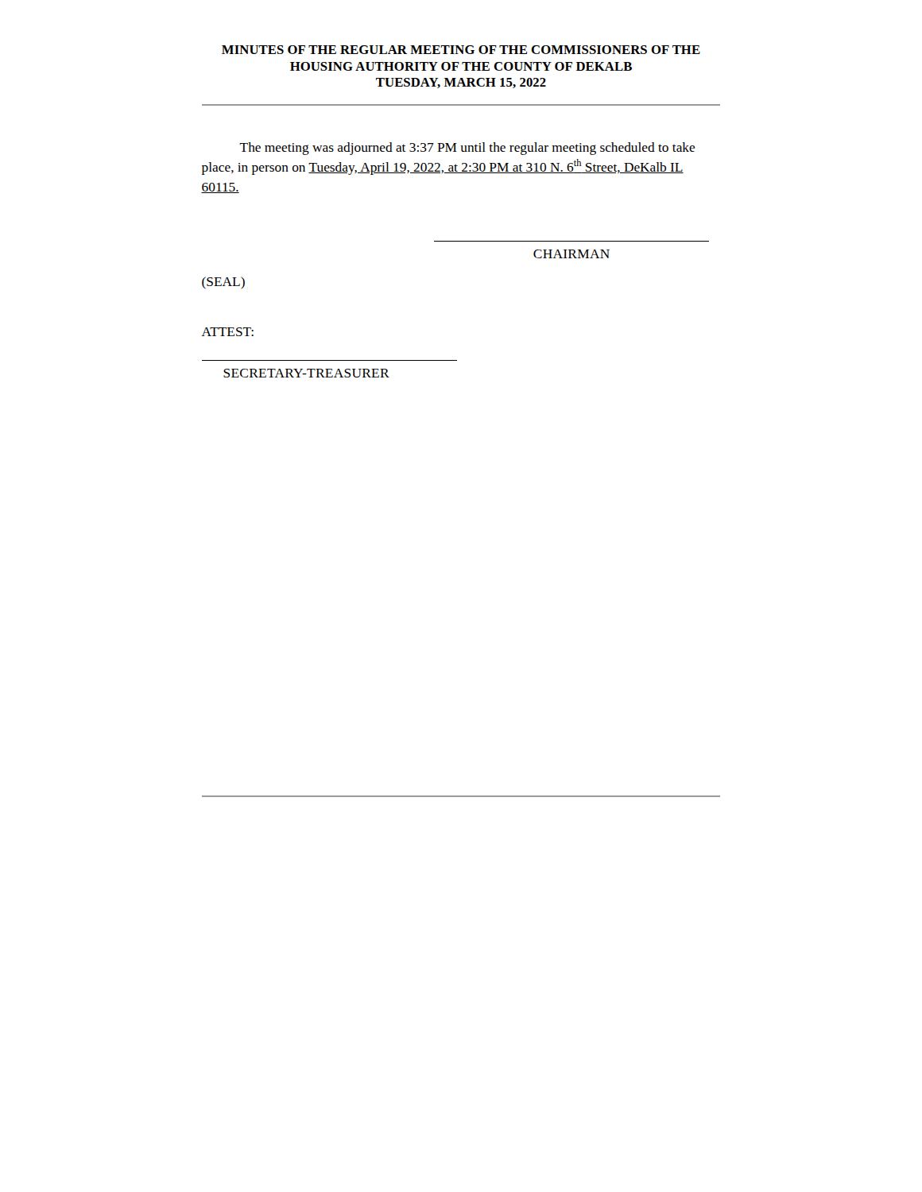MINUTES OF THE REGULAR MEETING OF THE COMMISSIONERS OF THE HOUSING AUTHORITY OF THE COUNTY OF DEKALB TUESDAY, MARCH 15, 2022
The meeting was adjourned at 3:37 PM until the regular meeting scheduled to take place, in person on Tuesday, April 19, 2022, at 2:30 PM at 310 N. 6th Street, DeKalb IL 60115.
CHAIRMAN
(SEAL)
ATTEST:
SECRETARY-TREASURER